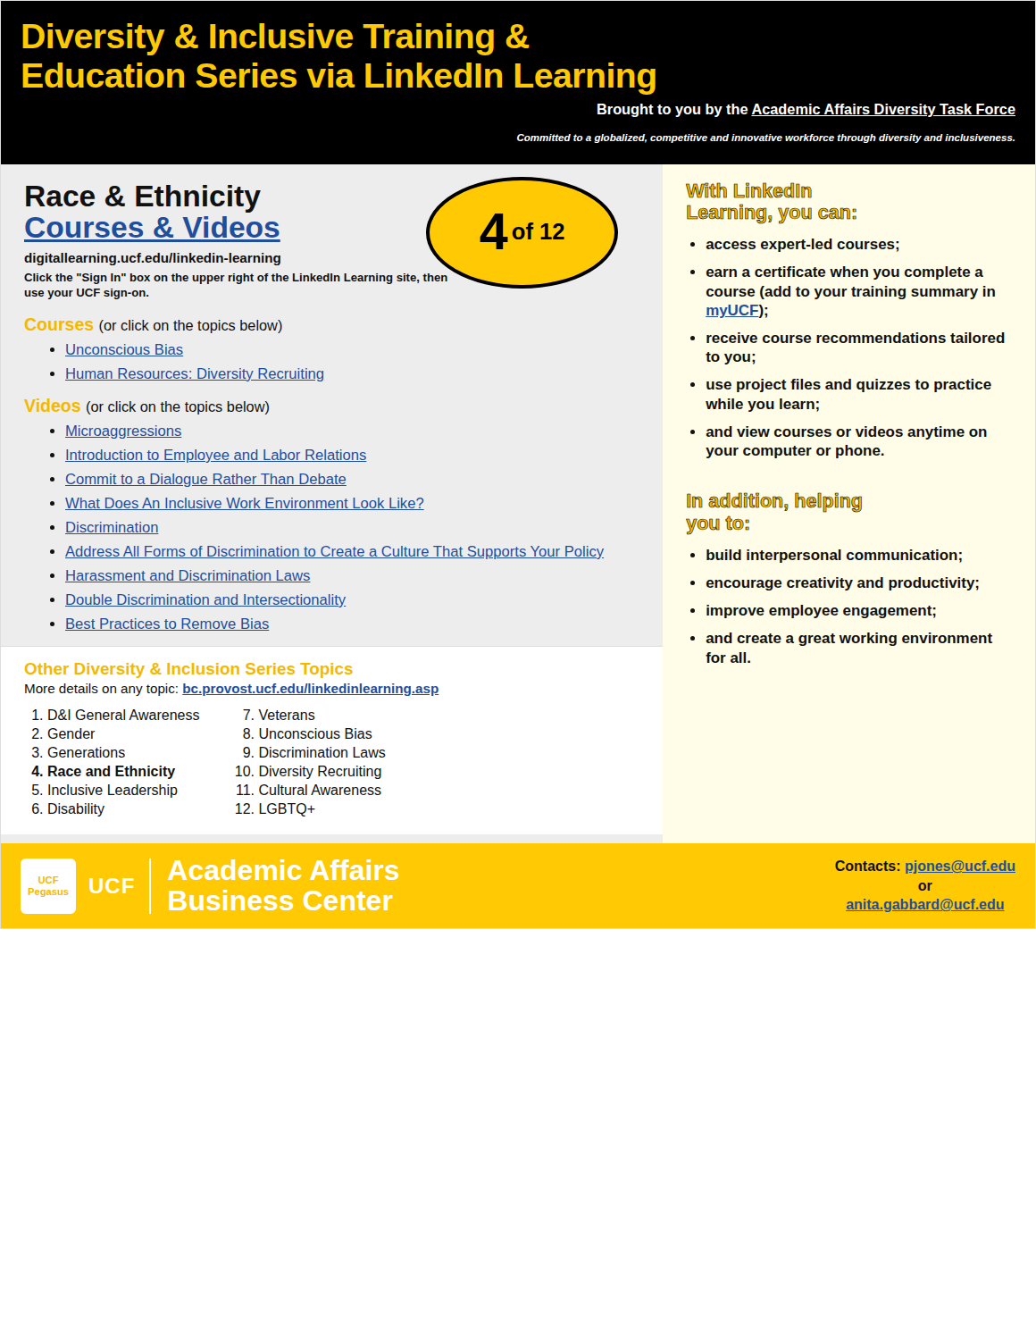Diversity & Inclusive Training &
Education Series via LinkedIn Learning
Brought to you by the Academic Affairs Diversity Task Force
Committed to a globalized, competitive and innovative workforce through diversity and inclusiveness.
4 of 12
Race & Ethnicity Courses & Videos
digitallearning.ucf.edu/linkedin-learning
Click the "Sign In" box on the upper right of the LinkedIn Learning site, then use your UCF sign-on.
Courses (or click on the topics below)
Unconscious Bias
Human Resources: Diversity Recruiting
Videos (or click on the topics below)
Microaggressions
Introduction to Employee and Labor Relations
Commit to a Dialogue Rather Than Debate
What Does An Inclusive Work Environment Look Like?
Discrimination
Address All Forms of Discrimination to Create a Culture That Supports Your Policy
Harassment and Discrimination Laws
Double Discrimination and Intersectionality
Best Practices to Remove Bias
Other Diversity & Inclusion Series Topics
More details on any topic: bc.provost.ucf.edu/linkedinlearning.asp
D&I General Awareness
Gender
Generations
Race and Ethnicity
Inclusive Leadership
Disability
Veterans
Unconscious Bias
Discrimination Laws
Diversity Recruiting
Cultural Awareness
LGBTQ+
With LinkedIn
Learning, you can:
access expert-led courses;
earn a certificate when you complete a course (add to your training summary in myUCF);
receive course recommendations tailored to you;
use project files and quizzes to practice while you learn;
and view courses or videos anytime on your computer or phone.
In addition, helping
you to:
build interpersonal communication;
encourage creativity and productivity;
improve employee engagement;
and create a great working environment for all.
UCF
Pegasus
UCF
Academic Affairs
Business Center
Contacts: pjones@ucf.edu
or
anita.gabbard@ucf.edu